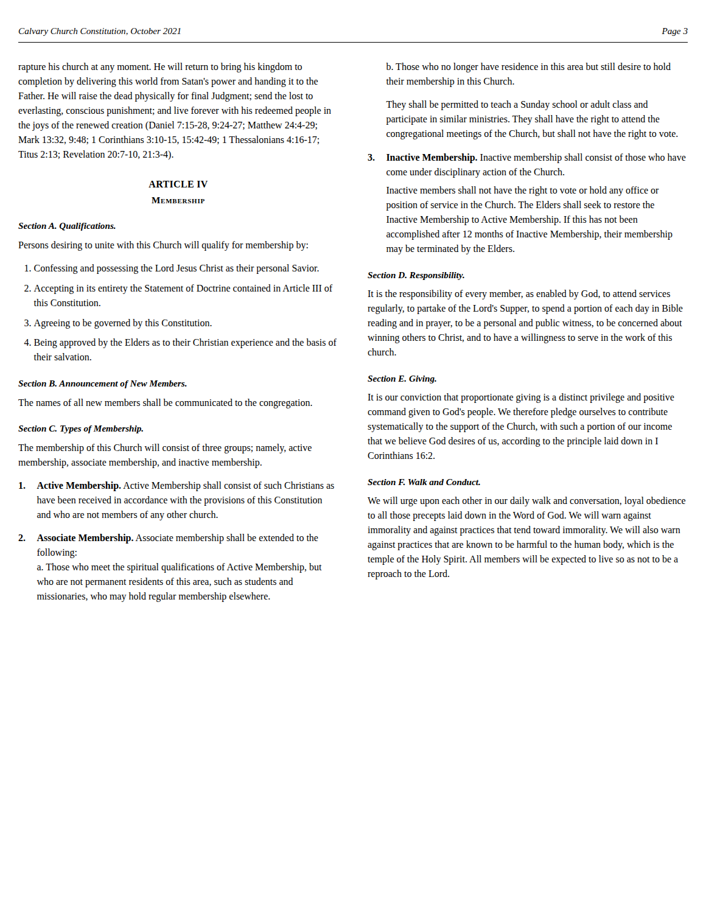Calvary Church Constitution, October 2021 Page 3
rapture his church at any moment. He will return to bring his kingdom to completion by delivering this world from Satan's power and handing it to the Father. He will raise the dead physically for final Judgment; send the lost to everlasting, conscious punishment; and live forever with his redeemed people in the joys of the renewed creation (Daniel 7:15-28, 9:24-27; Matthew 24:4-29; Mark 13:32, 9:48; 1 Corinthians 3:10-15, 15:42-49; 1 Thessalonians 4:16-17; Titus 2:13; Revelation 20:7-10, 21:3-4).
ARTICLE IVMembership
Section A. Qualifications.
Persons desiring to unite with this Church will qualify for membership by:
Confessing and possessing the Lord Jesus Christ as their personal Savior.
Accepting in its entirety the Statement of Doctrine contained in Article III of this Constitution.
Agreeing to be governed by this Constitution.
Being approved by the Elders as to their Christian experience and the basis of their salvation.
Section B. Announcement of New Members.
The names of all new members shall be communicated to the congregation.
Section C. Types of Membership.
The membership of this Church will consist of three groups; namely, active membership, associate membership, and inactive membership.
Active Membership. Active Membership shall consist of such Christians as have been received in accordance with the provisions of this Constitution and who are not members of any other church.
Associate Membership. Associate membership shall be extended to the following:
a. Those who meet the spiritual qualifications of Active Membership, but who are not permanent residents of this area, such as students and missionaries, who may hold regular membership elsewhere.
b. Those who no longer have residence in this area but still desire to hold their membership in this Church.
They shall be permitted to teach a Sunday school or adult class and participate in similar ministries. They shall have the right to attend the congregational meetings of the Church, but shall not have the right to vote.
Inactive Membership. Inactive membership shall consist of those who have come under disciplinary action of the Church.
Inactive members shall not have the right to vote or hold any office or position of service in the Church. The Elders shall seek to restore the Inactive Membership to Active Membership. If this has not been accomplished after 12 months of Inactive Membership, their membership may be terminated by the Elders.
Section D. Responsibility.
It is the responsibility of every member, as enabled by God, to attend services regularly, to partake of the Lord's Supper, to spend a portion of each day in Bible reading and in prayer, to be a personal and public witness, to be concerned about winning others to Christ, and to have a willingness to serve in the work of this church.
Section E. Giving.
It is our conviction that proportionate giving is a distinct privilege and positive command given to God's people. We therefore pledge ourselves to contribute systematically to the support of the Church, with such a portion of our income that we believe God desires of us, according to the principle laid down in I Corinthians 16:2.
Section F. Walk and Conduct.
We will urge upon each other in our daily walk and conversation, loyal obedience to all those precepts laid down in the Word of God. We will warn against immorality and against practices that tend toward immorality. We will also warn against practices that are known to be harmful to the human body, which is the temple of the Holy Spirit. All members will be expected to live so as not to be a reproach to the Lord.